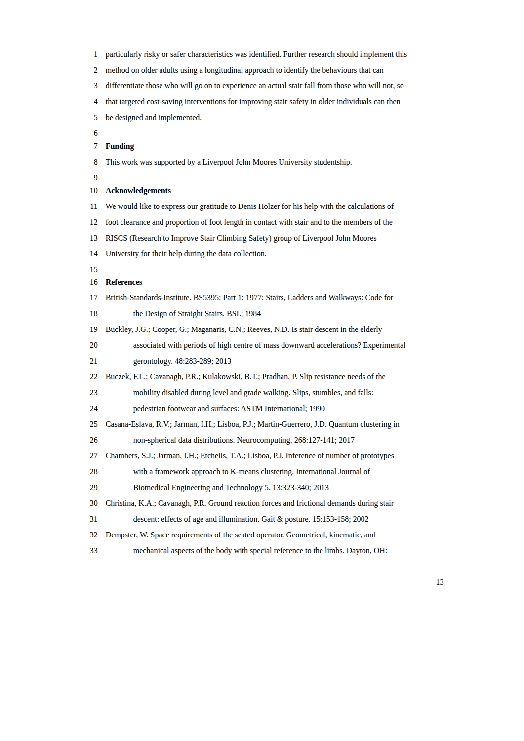particularly risky or safer characteristics was identified. Further research should implement this
method on older adults using a longitudinal approach to identify the behaviours that can
differentiate those who will go on to experience an actual stair fall from those who will not, so
that targeted cost-saving interventions for improving stair safety in older individuals can then
be designed and implemented.
Funding
This work was supported by a Liverpool John Moores University studentship.
Acknowledgements
We would like to express our gratitude to Denis Holzer for his help with the calculations of
foot clearance and proportion of foot length in contact with stair and to the members of the
RISCS (Research to Improve Stair Climbing Safety) group of Liverpool John Moores
University for their help during the data collection.
References
British-Standards-Institute. BS5395: Part 1: 1977: Stairs, Ladders and Walkways: Code for
the Design of Straight Stairs. BSI.; 1984
Buckley, J.G.; Cooper, G.; Maganaris, C.N.; Reeves, N.D. Is stair descent in the elderly
associated with periods of high centre of mass downward accelerations? Experimental
gerontology. 48:283-289; 2013
Buczek, F.L.; Cavanagh, P.R.; Kulakowski, B.T.; Pradhan, P. Slip resistance needs of the
mobility disabled during level and grade walking. Slips, stumbles, and falls:
pedestrian footwear and surfaces: ASTM International; 1990
Casana-Eslava, R.V.; Jarman, I.H.; Lisboa, P.J.; Martin-Guerrero, J.D. Quantum clustering in
non-spherical data distributions. Neurocomputing. 268:127-141; 2017
Chambers, S.J.; Jarman, I.H.; Etchells, T.A.; Lisboa, P.J. Inference of number of prototypes
with a framework approach to K-means clustering. International Journal of
Biomedical Engineering and Technology 5. 13:323-340; 2013
Christina, K.A.; Cavanagh, P.R. Ground reaction forces and frictional demands during stair
descent: effects of age and illumination. Gait & posture. 15:153-158; 2002
Dempster, W. Space requirements of the seated operator. Geometrical, kinematic, and
mechanical aspects of the body with special reference to the limbs. Dayton, OH:
13